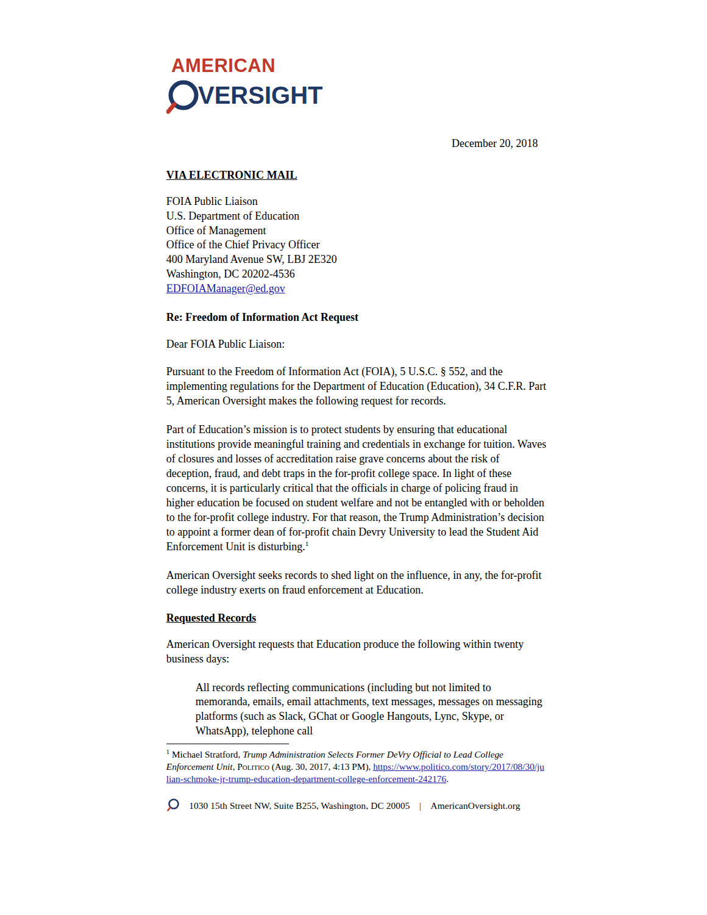AMERICAN VERSIGHT
December 20, 2018
VIA ELECTRONIC MAIL
FOIA Public Liaison
U.S. Department of Education
Office of Management
Office of the Chief Privacy Officer
400 Maryland Avenue SW, LBJ 2E320
Washington, DC 20202-4536
EDFOIAManager@ed.gov
Re: Freedom of Information Act Request
Dear FOIA Public Liaison:
Pursuant to the Freedom of Information Act (FOIA), 5 U.S.C. § 552, and the implementing regulations for the Department of Education (Education), 34 C.F.R. Part 5, American Oversight makes the following request for records.
Part of Education’s mission is to protect students by ensuring that educational institutions provide meaningful training and credentials in exchange for tuition. Waves of closures and losses of accreditation raise grave concerns about the risk of deception, fraud, and debt traps in the for-profit college space. In light of these concerns, it is particularly critical that the officials in charge of policing fraud in higher education be focused on student welfare and not be entangled with or beholden to the for-profit college industry. For that reason, the Trump Administration’s decision to appoint a former dean of for-profit chain Devry University to lead the Student Aid Enforcement Unit is disturbing.1
American Oversight seeks records to shed light on the influence, in any, the for-profit college industry exerts on fraud enforcement at Education.
Requested Records
American Oversight requests that Education produce the following within twenty business days:
All records reflecting communications (including but not limited to memoranda, emails, email attachments, text messages, messages on messaging platforms (such as Slack, GChat or Google Hangouts, Lync, Skype, or WhatsApp), telephone call
1 Michael Stratford, Trump Administration Selects Former DeVry Official to Lead College Enforcement Unit, Politico (Aug. 30, 2017, 4:13 PM), https://www.politico.com/story/2017/08/30/julian-schmoke-jr-trump-education-department-college-enforcement-242176.
1030 15th Street NW, Suite B255, Washington, DC 20005 | AmericanOversight.org